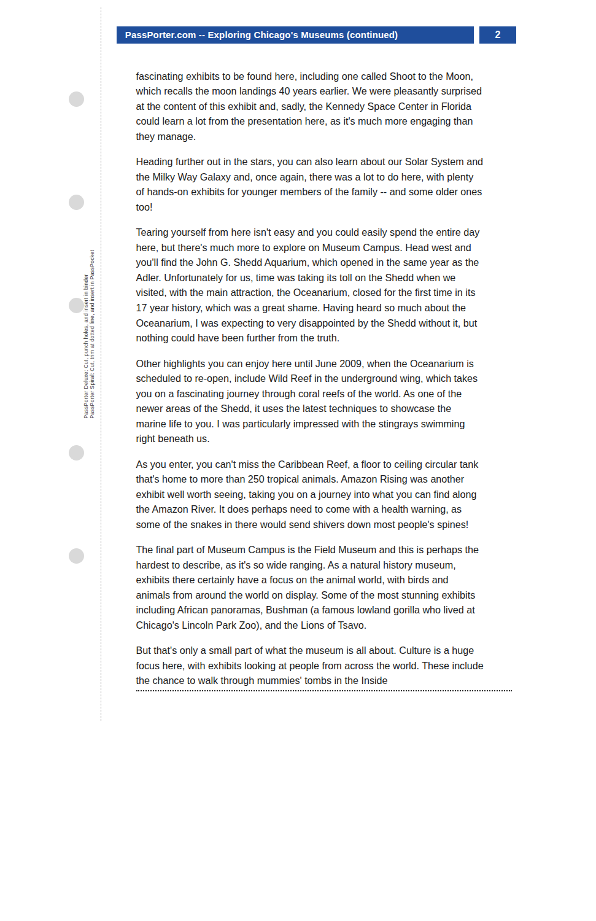PassPorter Deluxe: Cut, punch holes, and insert in binder PassPorter Spiral: Cut, trim at dotted line, and insert in PassPocket
PassPorter.com -- Exploring Chicago's Museums (continued)
2
fascinating exhibits to be found here, including one called Shoot to the Moon, which recalls the moon landings 40 years earlier. We were pleasantly surprised at the content of this exhibit and, sadly, the Kennedy Space Center in Florida could learn a lot from the presentation here, as it's much more engaging than they manage.
Heading further out in the stars, you can also learn about our Solar System and the Milky Way Galaxy and, once again, there was a lot to do here, with plenty of hands-on exhibits for younger members of the family -- and some older ones too!
Tearing yourself from here isn't easy and you could easily spend the entire day here, but there's much more to explore on Museum Campus. Head west and you'll find the John G. Shedd Aquarium, which opened in the same year as the Adler. Unfortunately for us, time was taking its toll on the Shedd when we visited, with the main attraction, the Oceanarium, closed for the first time in its 17 year history, which was a great shame. Having heard so much about the Oceanarium, I was expecting to very disappointed by the Shedd without it, but nothing could have been further from the truth.
Other highlights you can enjoy here until June 2009, when the Oceanarium is scheduled to re-open, include Wild Reef in the underground wing, which takes you on a fascinating journey through coral reefs of the world. As one of the newer areas of the Shedd, it uses the latest techniques to showcase the marine life to you. I was particularly impressed with the stingrays swimming right beneath us.
As you enter, you can't miss the Caribbean Reef, a floor to ceiling circular tank that's home to more than 250 tropical animals. Amazon Rising was another exhibit well worth seeing, taking you on a journey into what you can find along the Amazon River. It does perhaps need to come with a health warning, as some of the snakes in there would send shivers down most people's spines!
The final part of Museum Campus is the Field Museum and this is perhaps the hardest to describe, as it's so wide ranging. As a natural history museum, exhibits there certainly have a focus on the animal world, with birds and animals from around the world on display. Some of the most stunning exhibits including African panoramas, Bushman (a famous lowland gorilla who lived at Chicago's Lincoln Park Zoo), and the Lions of Tsavo.
But that's only a small part of what the museum is all about. Culture is a huge focus here, with exhibits looking at people from across the world. These include the chance to walk through mummies' tombs in the Inside